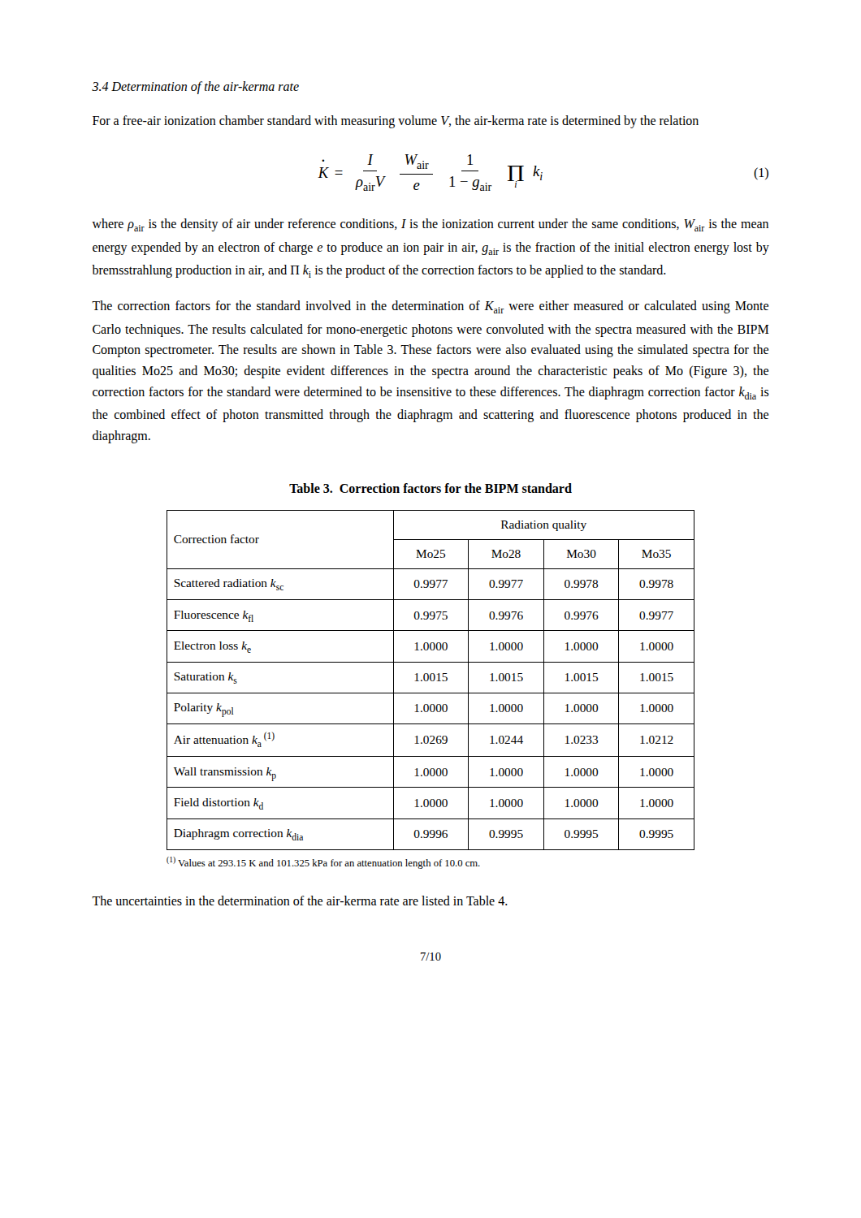3.4 Determination of the air-kerma rate
For a free-air ionization chamber standard with measuring volume V, the air-kerma rate is determined by the relation
K = I ρairV Wair e 1 1 − gair Πi ki
(1)
where ρair is the density of air under reference conditions, I is the ionization current under the same conditions, Wair is the mean energy expended by an electron of charge e to produce an ion pair in air, gair is the fraction of the initial electron energy lost by bremsstrahlung production in air, and Π ki is the product of the correction factors to be applied to the standard.
The correction factors for the standard involved in the determination of Kair were either measured or calculated using Monte Carlo techniques. The results calculated for mono-energetic photons were convoluted with the spectra measured with the BIPM Compton spectrometer. The results are shown in Table 3. These factors were also evaluated using the simulated spectra for the qualities Mo25 and Mo30; despite evident differences in the spectra around the characteristic peaks of Mo (Figure 3), the correction factors for the standard were determined to be insensitive to these differences. The diaphragm correction factor kdia is the combined effect of photon transmitted through the diaphragm and scattering and fluorescence photons produced in the diaphragm.
Table 3. Correction factors for the BIPM standard
| Correction factor | Radiation quality |
| --- | --- |
| Mo25 | Mo28 | Mo30 | Mo35 |
| Scattered radiation k sc | 0.9977 | 0.9977 | 0.9978 | 0.9978 |
| Fluorescence k fl | 0.9975 | 0.9976 | 0.9976 | 0.9977 |
| Electron loss k e | 1.0000 | 1.0000 | 1.0000 | 1.0000 |
| Saturation k s | 1.0015 | 1.0015 | 1.0015 | 1.0015 |
| Polarity k pol | 1.0000 | 1.0000 | 1.0000 | 1.0000 |
| Air attenuation k a (1) | 1.0269 | 1.0244 | 1.0233 | 1.0212 |
| Wall transmission k p | 1.0000 | 1.0000 | 1.0000 | 1.0000 |
| Field distortion k d | 1.0000 | 1.0000 | 1.0000 | 1.0000 |
| Diaphragm correction k dia | 0.9996 | 0.9995 | 0.9995 | 0.9995 |
(1) Values at 293.15 K and 101.325 kPa for an attenuation length of 10.0 cm.
The uncertainties in the determination of the air-kerma rate are listed in Table 4.
7/10